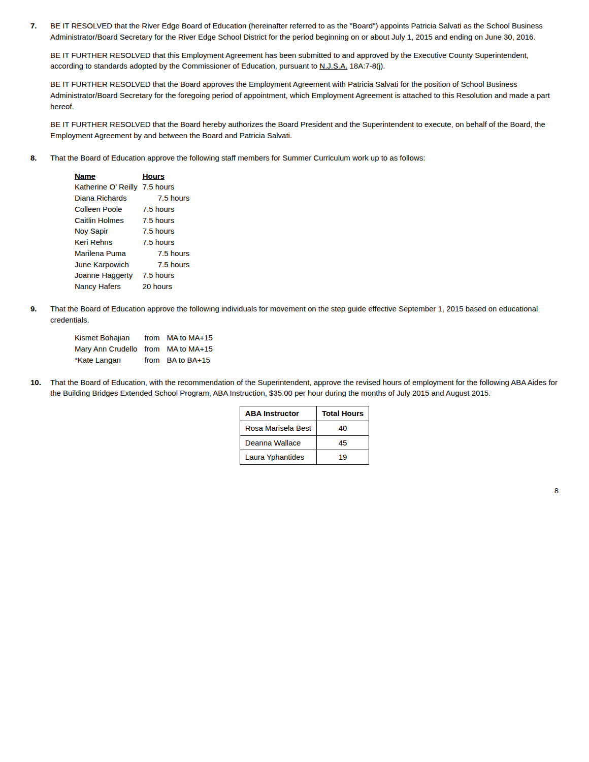7.
BE IT RESOLVED that the River Edge Board of Education (hereinafter referred to as the "Board") appoints Patricia Salvati as the School Business Administrator/Board Secretary for the River Edge School District for the period beginning on or about July 1, 2015 and ending on June 30, 2016.
BE IT FURTHER RESOLVED that this Employment Agreement has been submitted to and approved by the Executive County Superintendent, according to standards adopted by the Commissioner of Education, pursuant to N.J.S.A. 18A:7-8(j).
BE IT FURTHER RESOLVED that the Board approves the Employment Agreement with Patricia Salvati for the position of School Business Administrator/Board Secretary for the foregoing period of appointment, which Employment Agreement is attached to this Resolution and made a part hereof.
BE IT FURTHER RESOLVED that the Board hereby authorizes the Board President and the Superintendent to execute, on behalf of the Board, the Employment Agreement by and between the Board and Patricia Salvati.
8.
That the Board of Education approve the following staff members for Summer Curriculum work up to as follows:
| Name | Hours |
| Katherine O’ Reilly | 7.5 hours |
| Diana Richards | 7.5 hours |
| Colleen Poole | 7.5 hours |
| Caitlin Holmes | 7.5 hours |
| Noy Sapir | 7.5 hours |
| Keri Rehns | 7.5 hours |
| Marilena Puma | 7.5 hours |
| June Karpowich | 7.5 hours |
| Joanne Haggerty | 7.5 hours |
| Nancy Hafers | 20 hours |
9.
That the Board of Education approve the following individuals for movement on the step guide effective September 1, 2015 based on educational credentials.
| Kismet Bohajian | from | MA to MA+15 |
| Mary Ann Crudello | from | MA to MA+15 |
| *Kate Langan | from | BA to BA+15 |
10.
That the Board of Education, with the recommendation of the Superintendent, approve the revised hours of employment for the following ABA Aides for the Building Bridges Extended School Program, ABA Instruction, $35.00 per hour during the months of July 2015 and August 2015.
| ABA Instructor | Total Hours |
| --- | --- |
| Rosa Marisela Best | 40 |
| Deanna Wallace | 45 |
| Laura Yphantides | 19 |
8